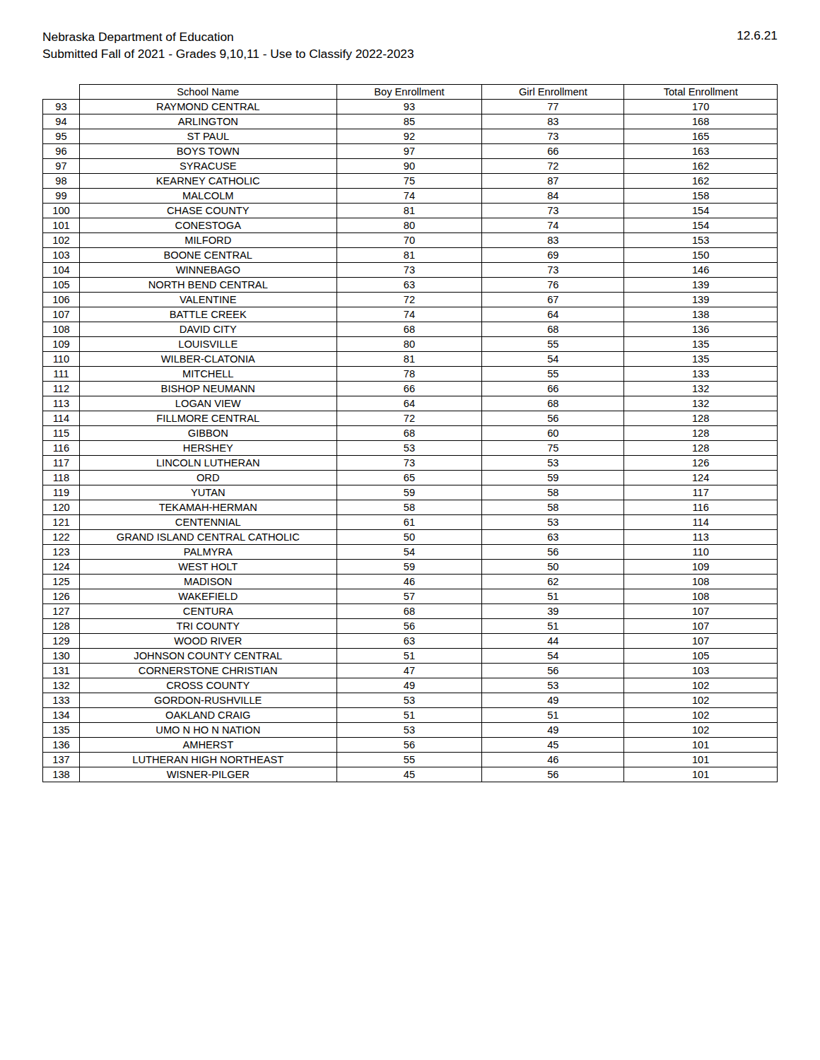Nebraska Department of Education
Submitted Fall of 2021 - Grades 9,10,11 - Use to Classify 2022-2023
12.6.21
| | School Name | Boy Enrollment | Girl Enrollment | Total Enrollment |
| --- | --- | --- | --- | --- |
| 93 | RAYMOND CENTRAL | 93 | 77 | 170 |
| 94 | ARLINGTON | 85 | 83 | 168 |
| 95 | ST PAUL | 92 | 73 | 165 |
| 96 | BOYS TOWN | 97 | 66 | 163 |
| 97 | SYRACUSE | 90 | 72 | 162 |
| 98 | KEARNEY CATHOLIC | 75 | 87 | 162 |
| 99 | MALCOLM | 74 | 84 | 158 |
| 100 | CHASE COUNTY | 81 | 73 | 154 |
| 101 | CONESTOGA | 80 | 74 | 154 |
| 102 | MILFORD | 70 | 83 | 153 |
| 103 | BOONE CENTRAL | 81 | 69 | 150 |
| 104 | WINNEBAGO | 73 | 73 | 146 |
| 105 | NORTH BEND CENTRAL | 63 | 76 | 139 |
| 106 | VALENTINE | 72 | 67 | 139 |
| 107 | BATTLE CREEK | 74 | 64 | 138 |
| 108 | DAVID CITY | 68 | 68 | 136 |
| 109 | LOUISVILLE | 80 | 55 | 135 |
| 110 | WILBER-CLATONIA | 81 | 54 | 135 |
| 111 | MITCHELL | 78 | 55 | 133 |
| 112 | BISHOP NEUMANN | 66 | 66 | 132 |
| 113 | LOGAN VIEW | 64 | 68 | 132 |
| 114 | FILLMORE CENTRAL | 72 | 56 | 128 |
| 115 | GIBBON | 68 | 60 | 128 |
| 116 | HERSHEY | 53 | 75 | 128 |
| 117 | LINCOLN LUTHERAN | 73 | 53 | 126 |
| 118 | ORD | 65 | 59 | 124 |
| 119 | YUTAN | 59 | 58 | 117 |
| 120 | TEKAMAH-HERMAN | 58 | 58 | 116 |
| 121 | CENTENNIAL | 61 | 53 | 114 |
| 122 | GRAND ISLAND CENTRAL CATHOLIC | 50 | 63 | 113 |
| 123 | PALMYRA | 54 | 56 | 110 |
| 124 | WEST HOLT | 59 | 50 | 109 |
| 125 | MADISON | 46 | 62 | 108 |
| 126 | WAKEFIELD | 57 | 51 | 108 |
| 127 | CENTURA | 68 | 39 | 107 |
| 128 | TRI COUNTY | 56 | 51 | 107 |
| 129 | WOOD RIVER | 63 | 44 | 107 |
| 130 | JOHNSON COUNTY CENTRAL | 51 | 54 | 105 |
| 131 | CORNERSTONE CHRISTIAN | 47 | 56 | 103 |
| 132 | CROSS COUNTY | 49 | 53 | 102 |
| 133 | GORDON-RUSHVILLE | 53 | 49 | 102 |
| 134 | OAKLAND CRAIG | 51 | 51 | 102 |
| 135 | UMO N HO N NATION | 53 | 49 | 102 |
| 136 | AMHERST | 56 | 45 | 101 |
| 137 | LUTHERAN HIGH NORTHEAST | 55 | 46 | 101 |
| 138 | WISNER-PILGER | 45 | 56 | 101 |